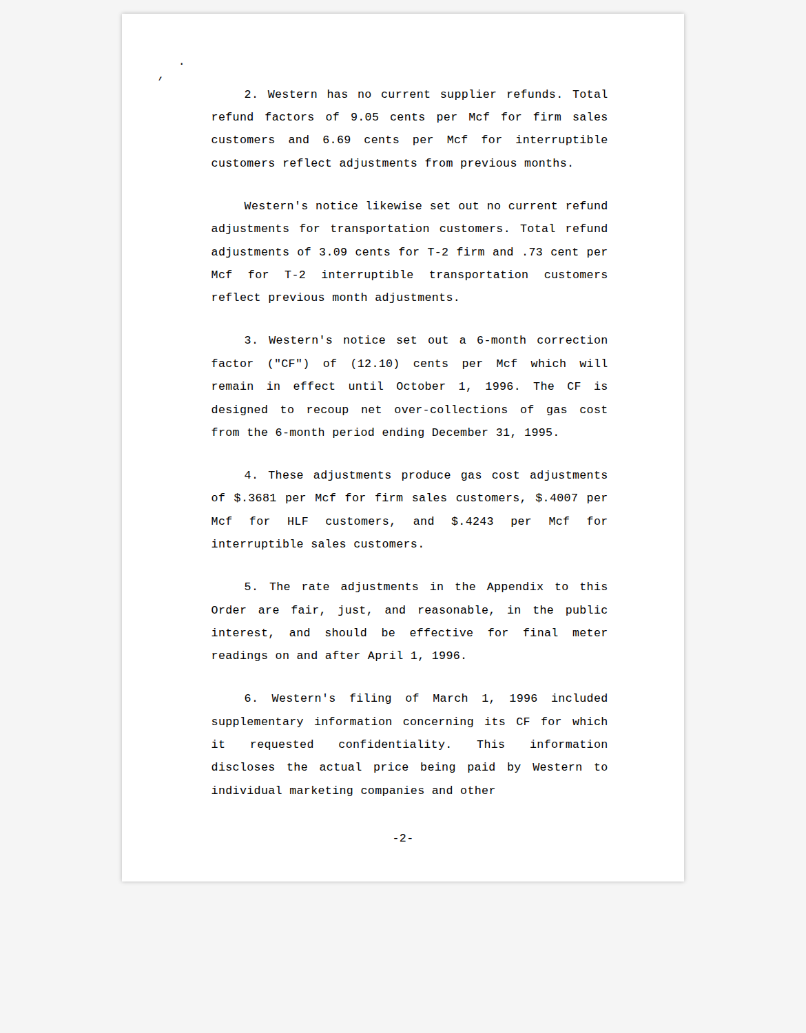· ,
2. Western has no current supplier refunds. Total refund factors of 9.05 cents per Mcf for firm sales customers and 6.69 cents per Mcf for interruptible customers reflect adjustments from previous months.
Western's notice likewise set out no current refund adjustments for transportation customers. Total refund adjustments of 3.09 cents for T‑2 firm and .73 cent per Mcf for T‑2 interruptible transportation customers reflect previous month adjustments.
3. Western's notice set out a 6‑month correction factor ("CF") of (12.10) cents per Mcf which will remain in effect until October 1, 1996. The CF is designed to recoup net over‑collections of gas cost from the 6‑month period ending December 31, 1995.
4. These adjustments produce gas cost adjustments of $.3681 per Mcf for firm sales customers, $.4007 per Mcf for HLF customers, and $.4243 per Mcf for interruptible sales customers.
5. The rate adjustments in the Appendix to this Order are fair, just, and reasonable, in the public interest, and should be effective for final meter readings on and after April 1, 1996.
6. Western's filing of March 1, 1996 included supplementary information concerning its CF for which it requested confidentiality. This information discloses the actual price being paid by Western to individual marketing companies and other
‑2‑